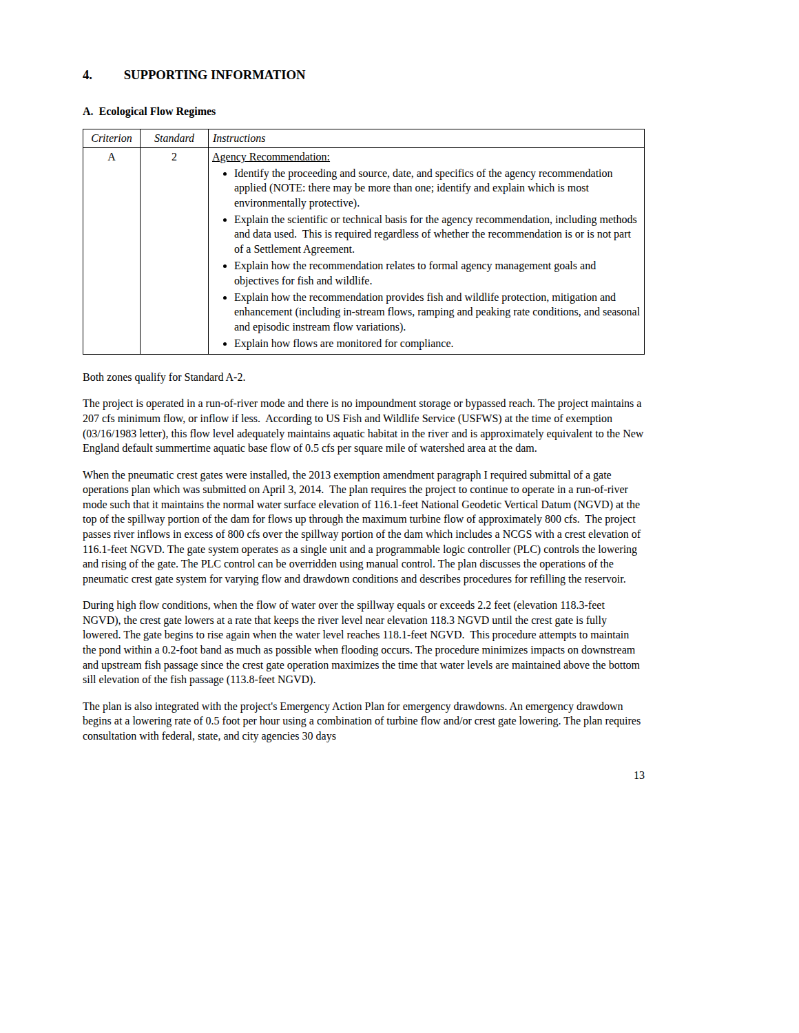4. SUPPORTING INFORMATION
A. Ecological Flow Regimes
| Criterion | Standard | Instructions |
| --- | --- | --- |
| A | 2 | Agency Recommendation: Identify the proceeding and source, date, and specifics of the agency recommendation applied (NOTE: there may be more than one; identify and explain which is most environmentally protective). Explain the scientific or technical basis for the agency recommendation, including methods and data used. This is required regardless of whether the recommendation is or is not part of a Settlement Agreement. Explain how the recommendation relates to formal agency management goals and objectives for fish and wildlife. Explain how the recommendation provides fish and wildlife protection, mitigation and enhancement (including in-stream flows, ramping and peaking rate conditions, and seasonal and episodic instream flow variations). Explain how flows are monitored for compliance. |
Both zones qualify for Standard A-2.
The project is operated in a run-of-river mode and there is no impoundment storage or bypassed reach. The project maintains a 207 cfs minimum flow, or inflow if less. According to US Fish and Wildlife Service (USFWS) at the time of exemption (03/16/1983 letter), this flow level adequately maintains aquatic habitat in the river and is approximately equivalent to the New England default summertime aquatic base flow of 0.5 cfs per square mile of watershed area at the dam.
When the pneumatic crest gates were installed, the 2013 exemption amendment paragraph I required submittal of a gate operations plan which was submitted on April 3, 2014. The plan requires the project to continue to operate in a run-of-river mode such that it maintains the normal water surface elevation of 116.1-feet National Geodetic Vertical Datum (NGVD) at the top of the spillway portion of the dam for flows up through the maximum turbine flow of approximately 800 cfs. The project passes river inflows in excess of 800 cfs over the spillway portion of the dam which includes a NCGS with a crest elevation of 116.1-feet NGVD. The gate system operates as a single unit and a programmable logic controller (PLC) controls the lowering and rising of the gate. The PLC control can be overridden using manual control. The plan discusses the operations of the pneumatic crest gate system for varying flow and drawdown conditions and describes procedures for refilling the reservoir.
During high flow conditions, when the flow of water over the spillway equals or exceeds 2.2 feet (elevation 118.3-feet NGVD), the crest gate lowers at a rate that keeps the river level near elevation 118.3 NGVD until the crest gate is fully lowered. The gate begins to rise again when the water level reaches 118.1-feet NGVD. This procedure attempts to maintain the pond within a 0.2-foot band as much as possible when flooding occurs. The procedure minimizes impacts on downstream and upstream fish passage since the crest gate operation maximizes the time that water levels are maintained above the bottom sill elevation of the fish passage (113.8-feet NGVD).
The plan is also integrated with the project's Emergency Action Plan for emergency drawdowns. An emergency drawdown begins at a lowering rate of 0.5 foot per hour using a combination of turbine flow and/or crest gate lowering. The plan requires consultation with federal, state, and city agencies 30 days
13